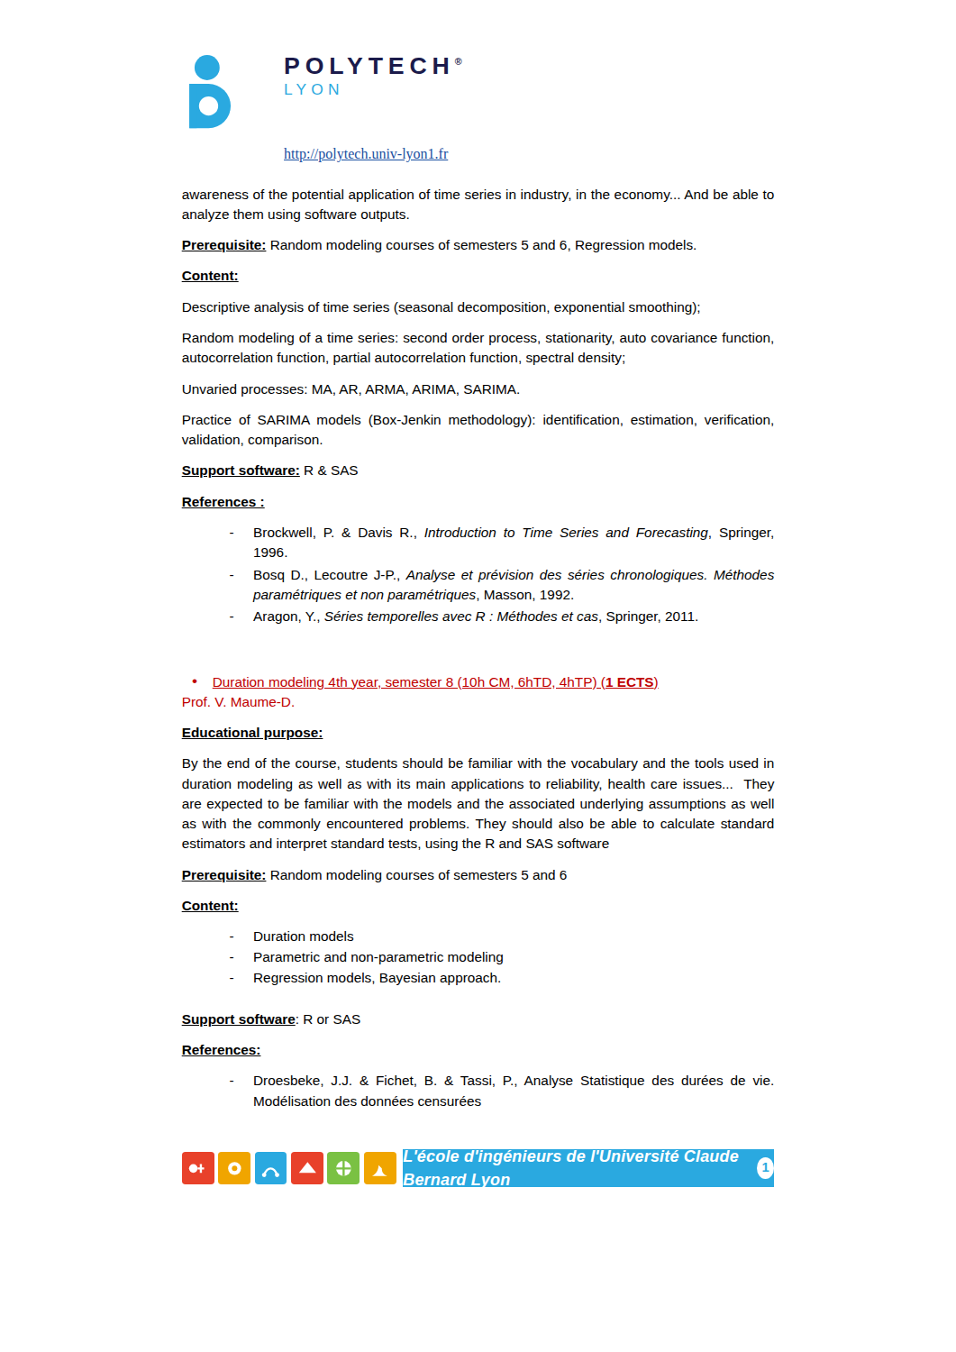POLYTECH®
LYON
http://polytech.univ-lyon1.fr
awareness of the potential application of time series in industry, in the economy... And be able to analyze them using software outputs.
Prerequisite: Random modeling courses of semesters 5 and 6, Regression models.
Content:
Descriptive analysis of time series (seasonal decomposition, exponential smoothing);
Random modeling of a time series: second order process, stationarity, auto covariance function, autocorrelation function, partial autocorrelation function, spectral density;
Unvaried processes: MA, AR, ARMA, ARIMA, SARIMA.
Practice of SARIMA models (Box-Jenkin methodology): identification, estimation, verification, validation, comparison.
Support software: R & SAS
References :
Brockwell, P. & Davis R., Introduction to Time Series and Forecasting, Springer, 1996.
Bosq D., Lecoutre J-P., Analyse et prévision des séries chronologiques. Méthodes paramétriques et non paramétriques, Masson, 1992.
Aragon, Y., Séries temporelles avec R : Méthodes et cas, Springer, 2011.
Duration modeling 4th year, semester 8 (10h CM, 6hTD, 4hTP) (1 ECTS)
Prof. V. Maume-D.
Educational purpose:
By the end of the course, students should be familiar with the vocabulary and the tools used in duration modeling as well as with its main applications to reliability, health care issues... They are expected to be familiar with the models and the associated underlying assumptions as well as with the commonly encountered problems. They should also be able to calculate standard estimators and interpret standard tests, using the R and SAS software
Prerequisite: Random modeling courses of semesters 5 and 6
Content:
Duration models
Parametric and non-parametric modeling
Regression models, Bayesian approach.
Support software: R or SAS
References:
Droesbeke, J.J. & Fichet, B. & Tassi, P., Analyse Statistique des durées de vie. Modélisation des données censurées
L'école d'ingénieurs de l'Université Claude Bernard Lyon1